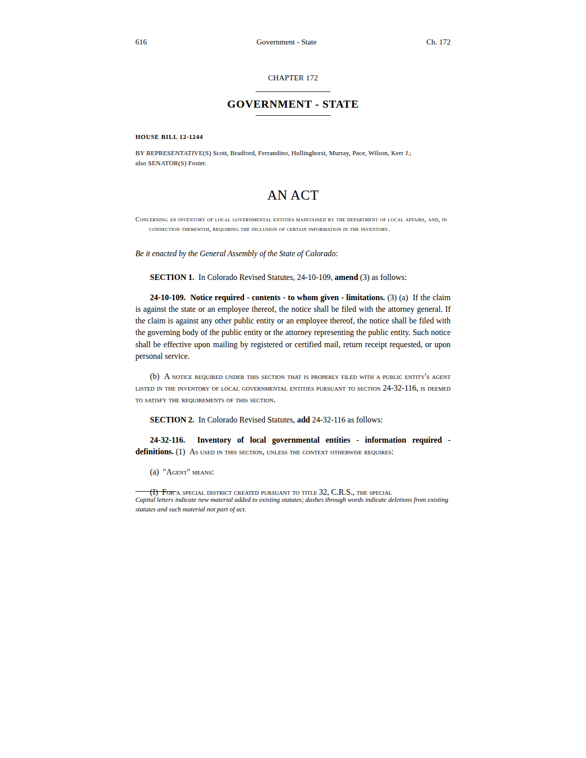616 Government - State Ch. 172
CHAPTER 172
GOVERNMENT - STATE
HOUSE BILL 12-1244
BY REPRESENTATIVE(S) Scott, Bradford, Ferrandino, Hullinghorst, Murray, Pace, Wilson, Kerr J.;
also SENATOR(S) Foster.
AN ACT
Concerning an inventory of local governmental entities maintained by the department of local affairs, and, in connection therewith, requiring the inclusion of certain information in the inventory.
Be it enacted by the General Assembly of the State of Colorado:
SECTION 1. In Colorado Revised Statutes, 24-10-109, amend (3) as follows:
24-10-109. Notice required - contents - to whom given - limitations. (3) (a) If the claim is against the state or an employee thereof, the notice shall be filed with the attorney general. If the claim is against any other public entity or an employee thereof, the notice shall be filed with the governing body of the public entity or the attorney representing the public entity. Such notice shall be effective upon mailing by registered or certified mail, return receipt requested, or upon personal service.
(b) A notice required under this section that is properly filed with a public entity's agent listed in the inventory of local governmental entities pursuant to section 24-32-116, is deemed to satisfy the requirements of this section.
SECTION 2. In Colorado Revised Statutes, add 24-32-116 as follows:
24-32-116. Inventory of local governmental entities - information required - definitions. (1) As used in this section, unless the context otherwise requires:
(a) "Agent" means:
(I) For a special district created pursuant to title 32, C.R.S., the special
Capital letters indicate new material added to existing statutes; dashes through words indicate deletions from existing statutes and such material not part of act.